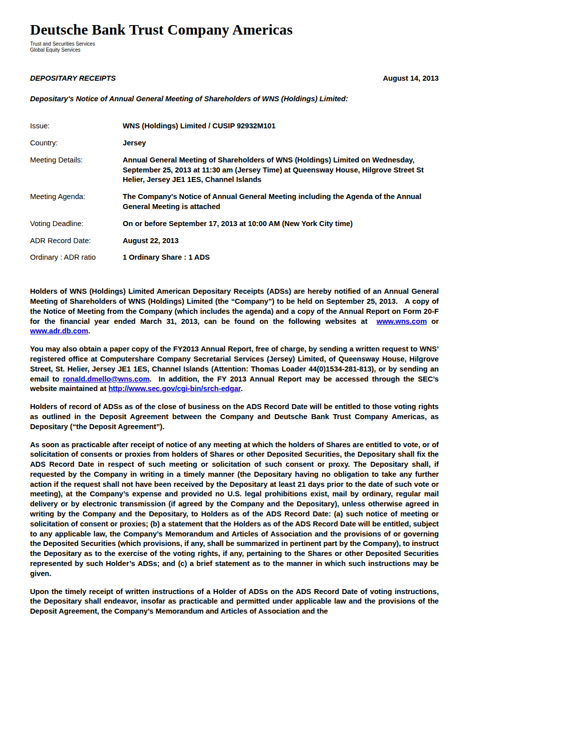Deutsche Bank Trust Company Americas
Trust and Securities Services
Global Equity Services
DEPOSITARY RECEIPTS August 14, 2013
Depositary's Notice of Annual General Meeting of Shareholders of WNS (Holdings) Limited:
| Issue: | WNS (Holdings) Limited / CUSIP 92932M101 |
| Country: | Jersey |
| Meeting Details: | Annual General Meeting of Shareholders of WNS (Holdings) Limited on Wednesday, September 25, 2013 at 11:30 am (Jersey Time) at Queensway House, Hilgrove Street St Helier, Jersey JE1 1ES, Channel Islands |
| Meeting Agenda: | The Company's Notice of Annual General Meeting including the Agenda of the Annual General Meeting is attached |
| Voting Deadline: | On or before September 17, 2013 at 10:00 AM (New York City time) |
| ADR Record Date: | August 22, 2013 |
| Ordinary : ADR ratio | 1 Ordinary Share : 1 ADS |
Holders of WNS (Holdings) Limited American Depositary Receipts (ADSs) are hereby notified of an Annual General Meeting of Shareholders of WNS (Holdings) Limited (the “Company”) to be held on September 25, 2013. A copy of the Notice of Meeting from the Company (which includes the agenda) and a copy of the Annual Report on Form 20-F for the financial year ended March 31, 2013, can be found on the following websites at www.wns.com or www.adr.db.com.
You may also obtain a paper copy of the FY2013 Annual Report, free of charge, by sending a written request to WNS’ registered office at Computershare Company Secretarial Services (Jersey) Limited, of Queensway House, Hilgrove Street, St. Helier, Jersey JE1 1ES, Channel Islands (Attention: Thomas Loader 44(0)1534-281-813), or by sending an email to ronald.dmello@wns.com. In addition, the FY 2013 Annual Report may be accessed through the SEC’s website maintained at http://www.sec.gov/cgi-bin/srch-edgar.
Holders of record of ADSs as of the close of business on the ADS Record Date will be entitled to those voting rights as outlined in the Deposit Agreement between the Company and Deutsche Bank Trust Company Americas, as Depositary (“the Deposit Agreement”).
As soon as practicable after receipt of notice of any meeting at which the holders of Shares are entitled to vote, or of solicitation of consents or proxies from holders of Shares or other Deposited Securities, the Depositary shall fix the ADS Record Date in respect of such meeting or solicitation of such consent or proxy. The Depositary shall, if requested by the Company in writing in a timely manner (the Depositary having no obligation to take any further action if the request shall not have been received by the Depositary at least 21 days prior to the date of such vote or meeting), at the Company’s expense and provided no U.S. legal prohibitions exist, mail by ordinary, regular mail delivery or by electronic transmission (if agreed by the Company and the Depositary), unless otherwise agreed in writing by the Company and the Depositary, to Holders as of the ADS Record Date: (a) such notice of meeting or solicitation of consent or proxies; (b) a statement that the Holders as of the ADS Record Date will be entitled, subject to any applicable law, the Company’s Memorandum and Articles of Association and the provisions of or governing the Deposited Securities (which provisions, if any, shall be summarized in pertinent part by the Company), to instruct the Depositary as to the exercise of the voting rights, if any, pertaining to the Shares or other Deposited Securities represented by such Holder’s ADSs; and (c) a brief statement as to the manner in which such instructions may be given.
Upon the timely receipt of written instructions of a Holder of ADSs on the ADS Record Date of voting instructions, the Depositary shall endeavor, insofar as practicable and permitted under applicable law and the provisions of the Deposit Agreement, the Company’s Memorandum and Articles of Association and the